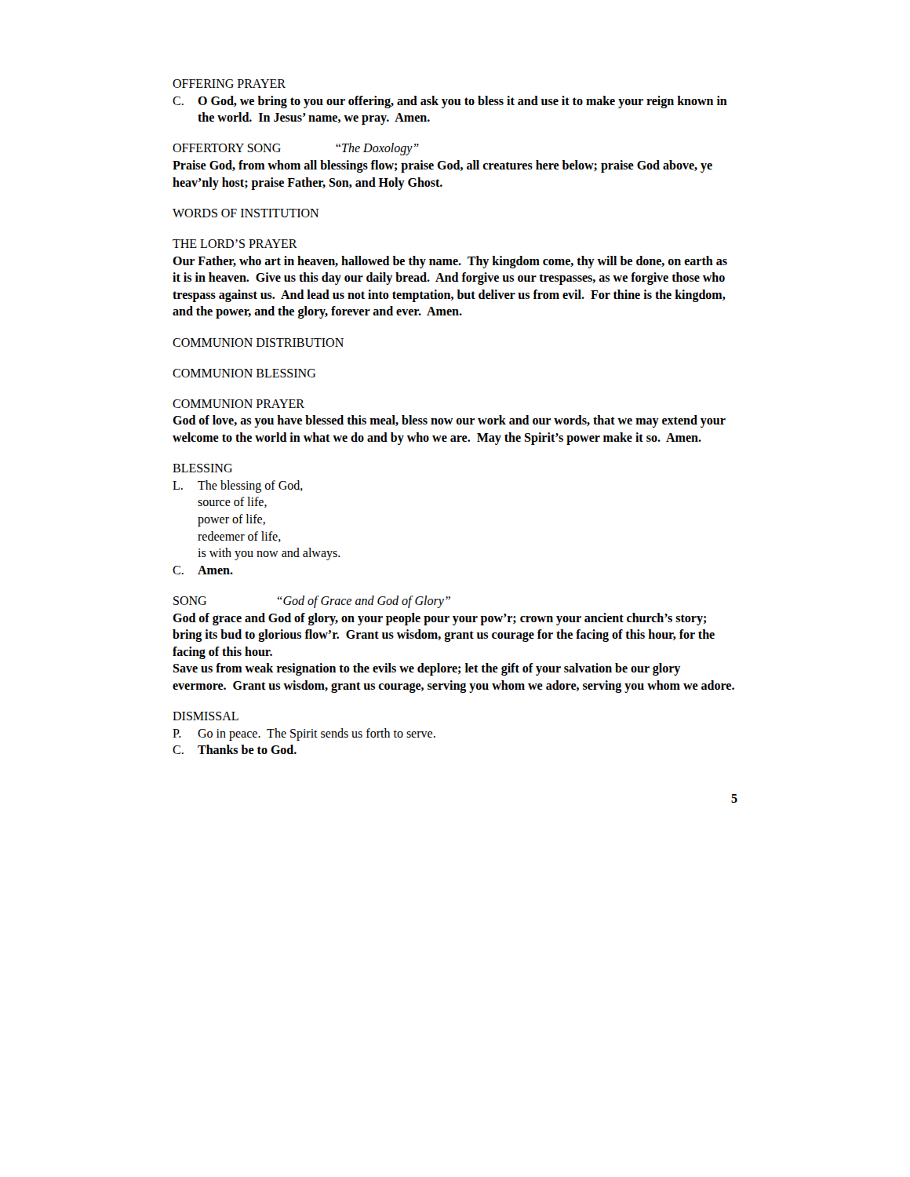Offering Prayer
C. O God, we bring to you our offering, and ask you to bless it and use it to make your reign known in the world. In Jesus’ name, we pray. Amen.
Offertory Song “The Doxology”
Praise God, from whom all blessings flow; praise God, all creatures here below; praise God above, ye heav’nly host; praise Father, Son, and Holy Ghost.
Words of Institution
The Lord’s Prayer
Our Father, who art in heaven, hallowed be thy name. Thy kingdom come, thy will be done, on earth as it is in heaven. Give us this day our daily bread. And forgive us our trespasses, as we forgive those who trespass against us. And lead us not into temptation, but deliver us from evil. For thine is the kingdom, and the power, and the glory, forever and ever. Amen.
Communion Distribution
Communion Blessing
Communion Prayer
God of love, as you have blessed this meal, bless now our work and our words, that we may extend your welcome to the world in what we do and by who we are. May the Spirit’s power make it so. Amen.
Blessing
L. The blessing of God,
source of life,
power of life,
redeemer of life,
is with you now and always.
C. Amen.
Song “God of Grace and God of Glory”
God of grace and God of glory, on your people pour your pow’r; crown your ancient church’s story; bring its bud to glorious flow’r. Grant us wisdom, grant us courage for the facing of this hour, for the facing of this hour.
Save us from weak resignation to the evils we deplore; let the gift of your salvation be our glory evermore. Grant us wisdom, grant us courage, serving you whom we adore, serving you whom we adore.
Dismissal
P. Go in peace. The Spirit sends us forth to serve.
C. Thanks be to God.
5